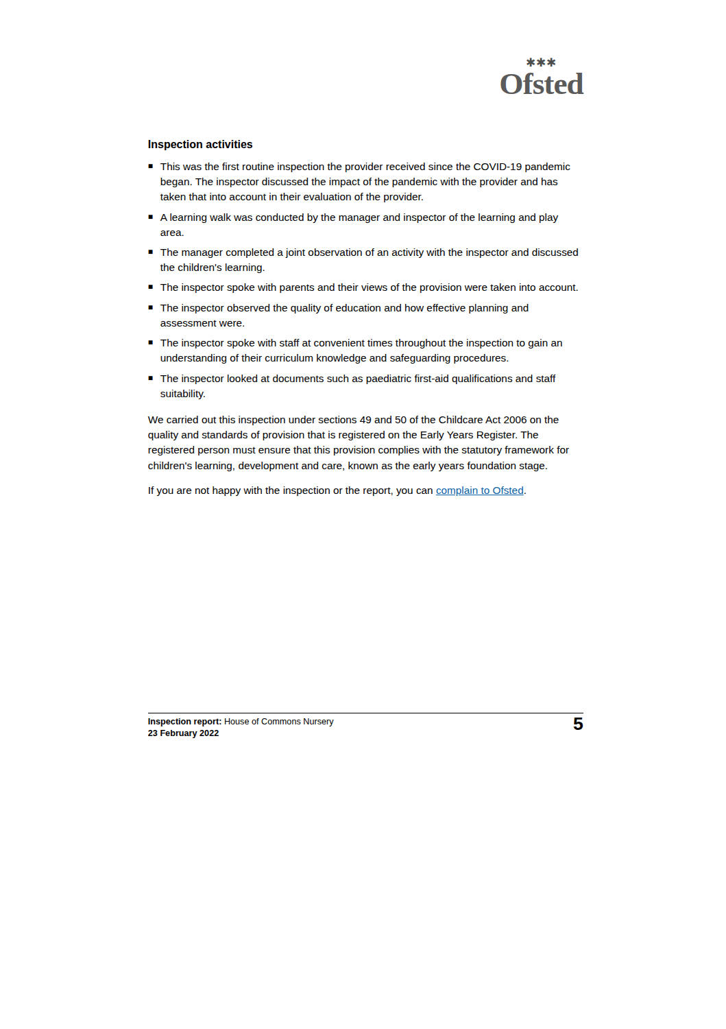✱✱✱
Ofsted
Inspection activities
This was the first routine inspection the provider received since the COVID-19 pandemic began. The inspector discussed the impact of the pandemic with the provider and has taken that into account in their evaluation of the provider.
A learning walk was conducted by the manager and inspector of the learning and play area.
The manager completed a joint observation of an activity with the inspector and discussed the children's learning.
The inspector spoke with parents and their views of the provision were taken into account.
The inspector observed the quality of education and how effective planning and assessment were.
The inspector spoke with staff at convenient times throughout the inspection to gain an understanding of their curriculum knowledge and safeguarding procedures.
The inspector looked at documents such as paediatric first-aid qualifications and staff suitability.
We carried out this inspection under sections 49 and 50 of the Childcare Act 2006 on the quality and standards of provision that is registered on the Early Years Register. The registered person must ensure that this provision complies with the statutory framework for children's learning, development and care, known as the early years foundation stage.
If you are not happy with the inspection or the report, you can complain to Ofsted.
Inspection report: House of Commons Nursery
23 February 2022
5